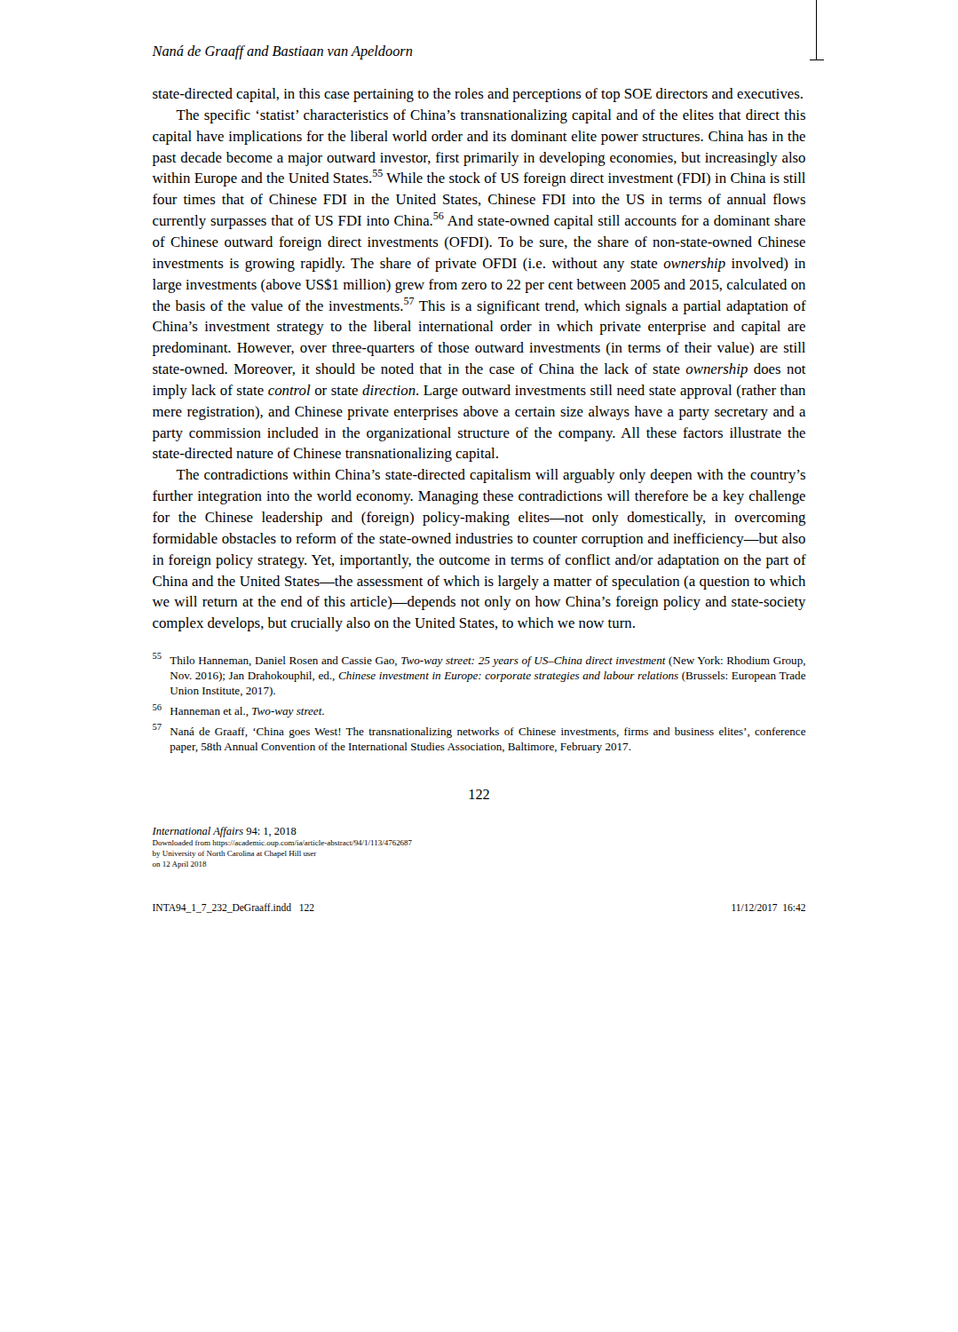Naná de Graaff and Bastiaan van Apeldoorn
state-directed capital, in this case pertaining to the roles and perceptions of top SOE directors and executives.
The specific ‘statist’ characteristics of China’s transnationalizing capital and of the elites that direct this capital have implications for the liberal world order and its dominant elite power structures. China has in the past decade become a major outward investor, first primarily in developing economies, but increasingly also within Europe and the United States.55 While the stock of US foreign direct investment (FDI) in China is still four times that of Chinese FDI in the United States, Chinese FDI into the US in terms of annual flows currently surpasses that of US FDI into China.56 And state-owned capital still accounts for a dominant share of Chinese outward foreign direct investments (OFDI). To be sure, the share of non-state-owned Chinese investments is growing rapidly. The share of private OFDI (i.e. without any state ownership involved) in large investments (above US$1 million) grew from zero to 22 per cent between 2005 and 2015, calculated on the basis of the value of the investments.57 This is a significant trend, which signals a partial adaptation of China’s investment strategy to the liberal international order in which private enterprise and capital are predominant. However, over three-quarters of those outward investments (in terms of their value) are still state-owned. Moreover, it should be noted that in the case of China the lack of state ownership does not imply lack of state control or state direction. Large outward investments still need state approval (rather than mere registration), and Chinese private enterprises above a certain size always have a party secretary and a party commission included in the organizational structure of the company. All these factors illustrate the state-directed nature of Chinese transnationalizing capital.
The contradictions within China’s state-directed capitalism will arguably only deepen with the country’s further integration into the world economy. Managing these contradictions will therefore be a key challenge for the Chinese leadership and (foreign) policy-making elites—not only domestically, in overcoming formidable obstacles to reform of the state-owned industries to counter corruption and inefficiency—but also in foreign policy strategy. Yet, importantly, the outcome in terms of conflict and/or adaptation on the part of China and the United States—the assessment of which is largely a matter of speculation (a question to which we will return at the end of this article)—depends not only on how China’s foreign policy and state-society complex develops, but crucially also on the United States, to which we now turn.
55 Thilo Hanneman, Daniel Rosen and Cassie Gao, Two-way street: 25 years of US–China direct investment (New York: Rhodium Group, Nov. 2016); Jan Drahokouphil, ed., Chinese investment in Europe: corporate strategies and labour relations (Brussels: European Trade Union Institute, 2017).
56 Hanneman et al., Two-way street.
57 Naná de Graaff, ‘China goes West! The transnationalizing networks of Chinese investments, firms and business elites’, conference paper, 58th Annual Convention of the International Studies Association, Baltimore, February 2017.
122
International Affairs 94: 1, 2018
Downloaded from https://academic.oup.com/ia/article-abstract/94/1/113/4762687
by University of North Carolina at Chapel Hill user
on 12 April 2018
INTA94_1_7_232_DeGraaff.indd 122 11/12/2017 16:42